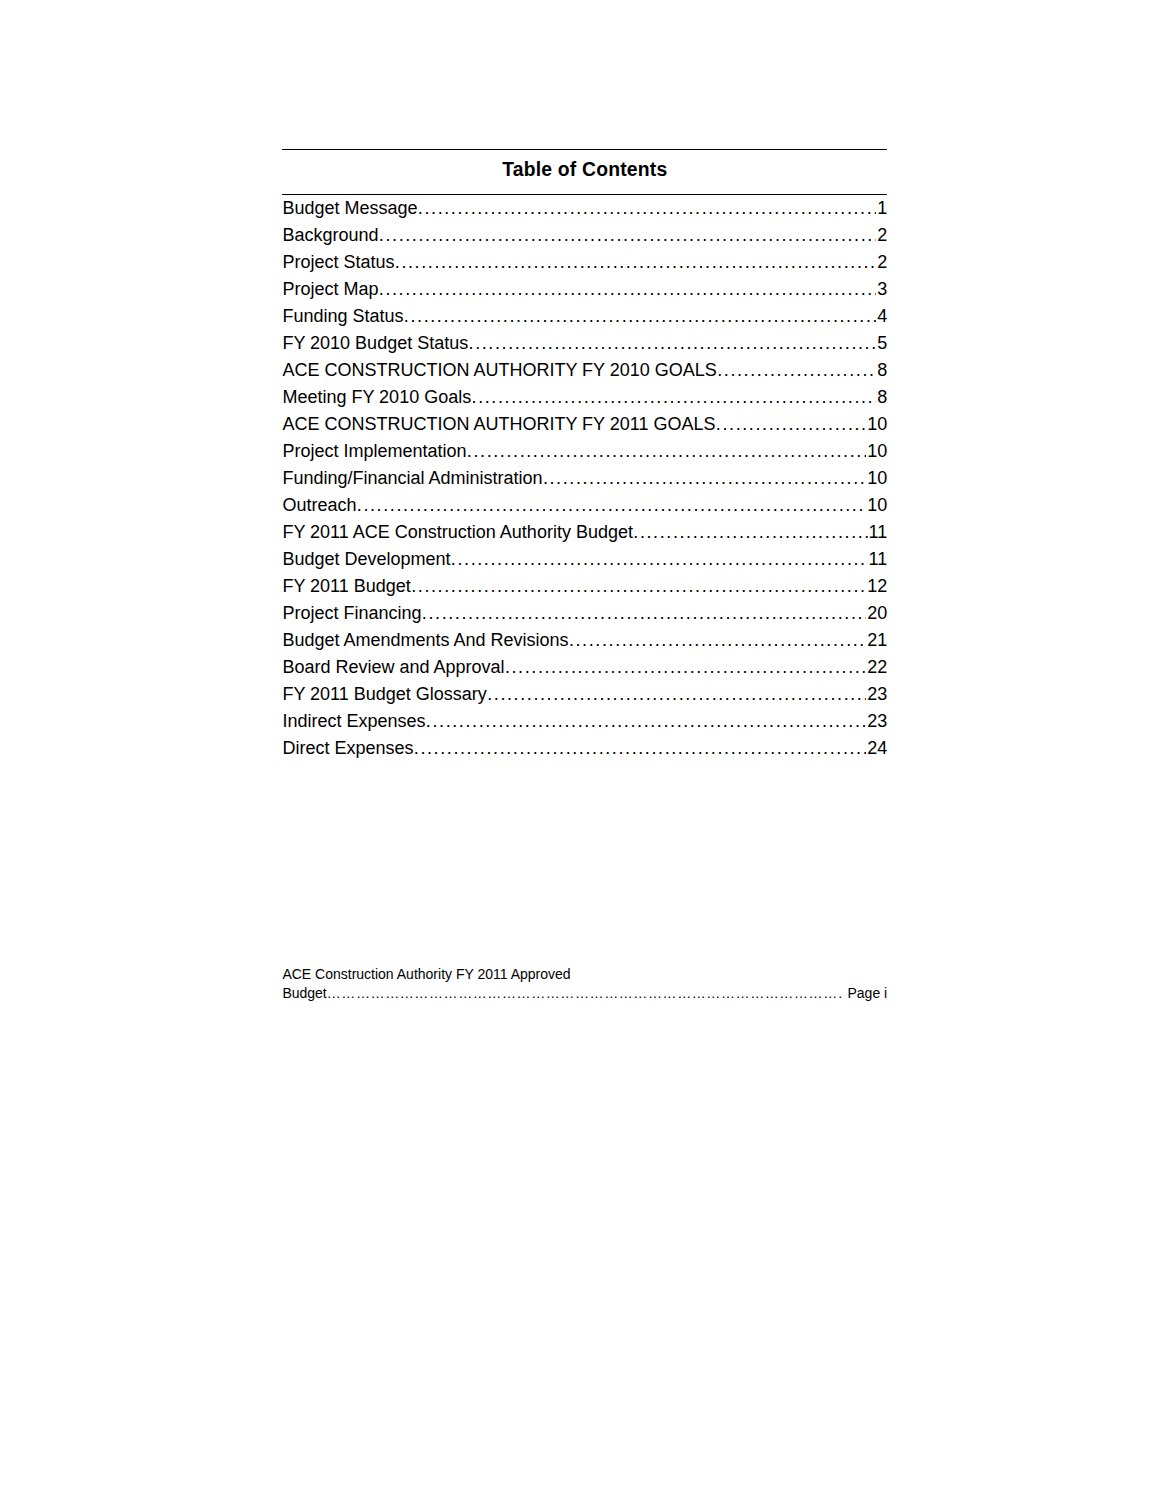Table of Contents
Budget Message ................................................................................................... 1
Background ................................................................................................. 2
Project Status .............................................................................................. 2
Project Map ..................................................................................... 3
Funding Status ............................................................................................. 4
FY 2010 Budget Status .......................................................................................... 5
ACE CONSTRUCTION AUTHORITY FY 2010 GOALS .................................................... 8
Meeting FY 2010 Goals ..................................................................................... 8
ACE CONSTRUCTION AUTHORITY FY 2011 GOALS .................................................. 10
Project Implementation ..................................................................................... 10
Funding/Financial Administration ........................................................................ 10
Outreach ......................................................................................................... 10
FY 2011 ACE Construction Authority Budget ........................................................... 11
Budget Development ....................................................................................... 11
FY 2011 Budget ............................................................................................... 12
Project Financing ............................................................................................. 20
Budget Amendments And Revisions .................................................................... 21
Board Review and Approval ................................................................................ 22
FY 2011 Budget Glossary .............................................................................. 23
Indirect Expenses ......................................................................................... 23
Direct Expenses ............................................................................................ 24
ACE Construction Authority FY 2011 Approved
Budget ………………………………………………………………………………………………………………………………………… Page i